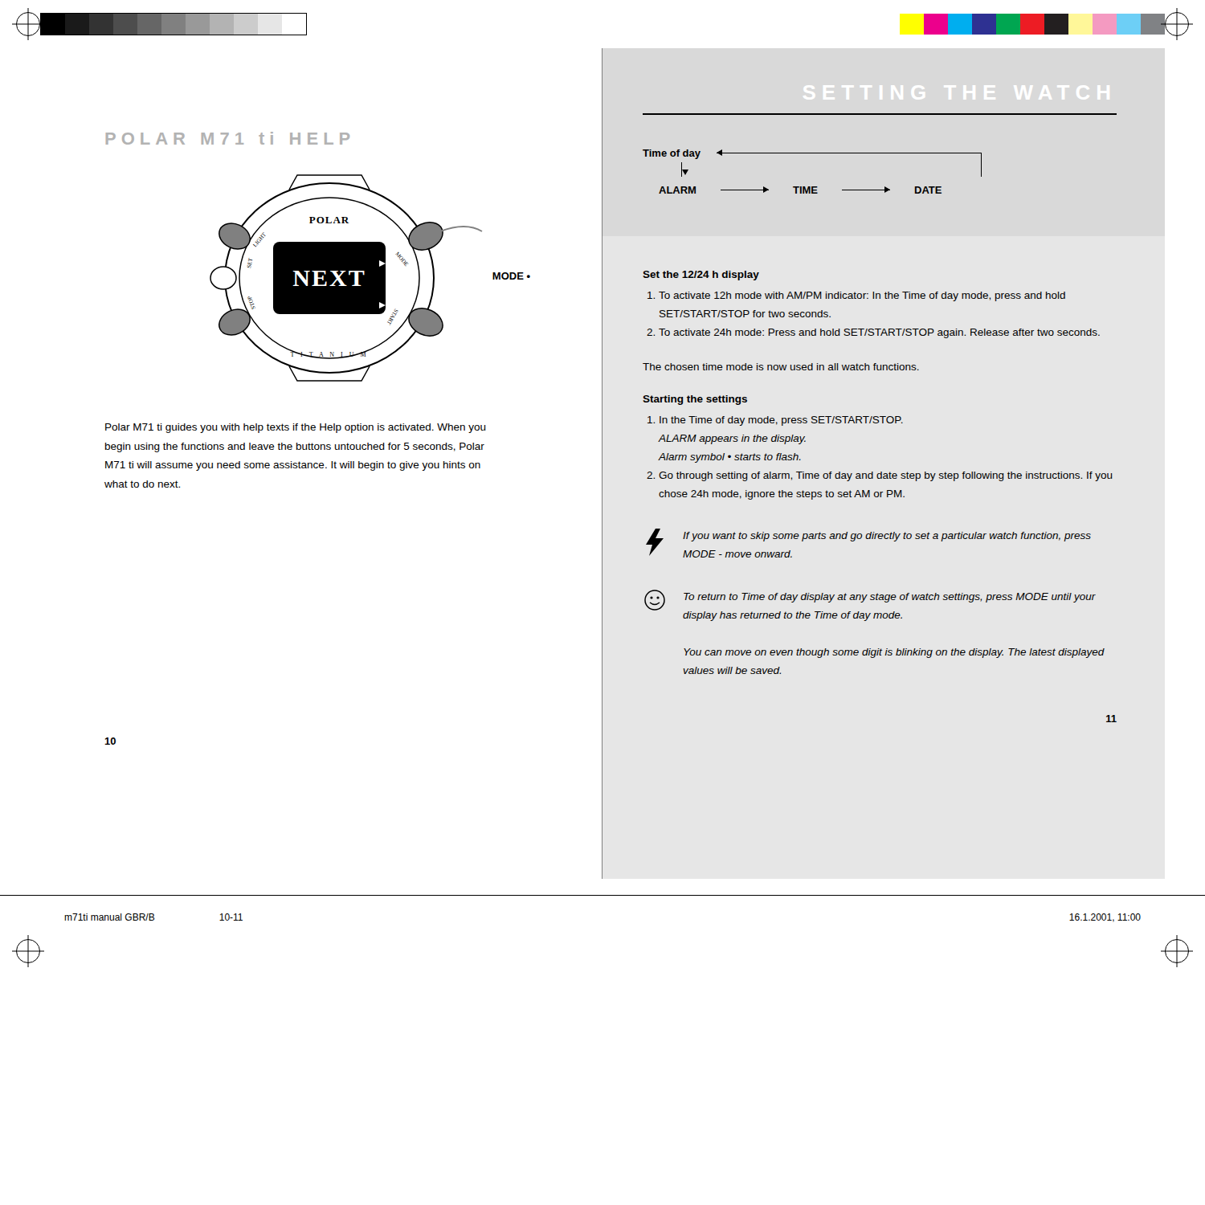POLAR M71 ti HELP
NEXT POLAR T I T A N I U M LIGHT SET STOP MODE START
MODE •
Polar M71 ti guides you with help texts if the Help option is activated. When you begin using the functions and leave the buttons untouched for 5 seconds, Polar M71 ti will assume you need some assistance. It will begin to give you hints on what to do next.
10
SETTING THE WATCH
Time of day
ALARM TIME DATE
Set the 12/24 h display
To activate 12h mode with AM/PM indicator: In the Time of day mode, press and hold SET/START/STOP for two seconds.
To activate 24h mode: Press and hold SET/START/STOP again. Release after two seconds.
The chosen time mode is now used in all watch functions.
Starting the settings
In the Time of day mode, press SET/START/STOP.
ALARM appears in the display.
Alarm symbol • starts to flash.
Go through setting of alarm, Time of day and date step by step following the instructions. If you chose 24h mode, ignore the steps to set AM or PM.
If you want to skip some parts and go directly to set a particular watch function, press MODE - move onward.
To return to Time of day display at any stage of watch settings, press MODE until your display has returned to the Time of day mode.
You can move on even though some digit is blinking on the display. The latest displayed values will be saved.
11
m71ti manual GBR/B 10-11
16.1.2001, 11:00